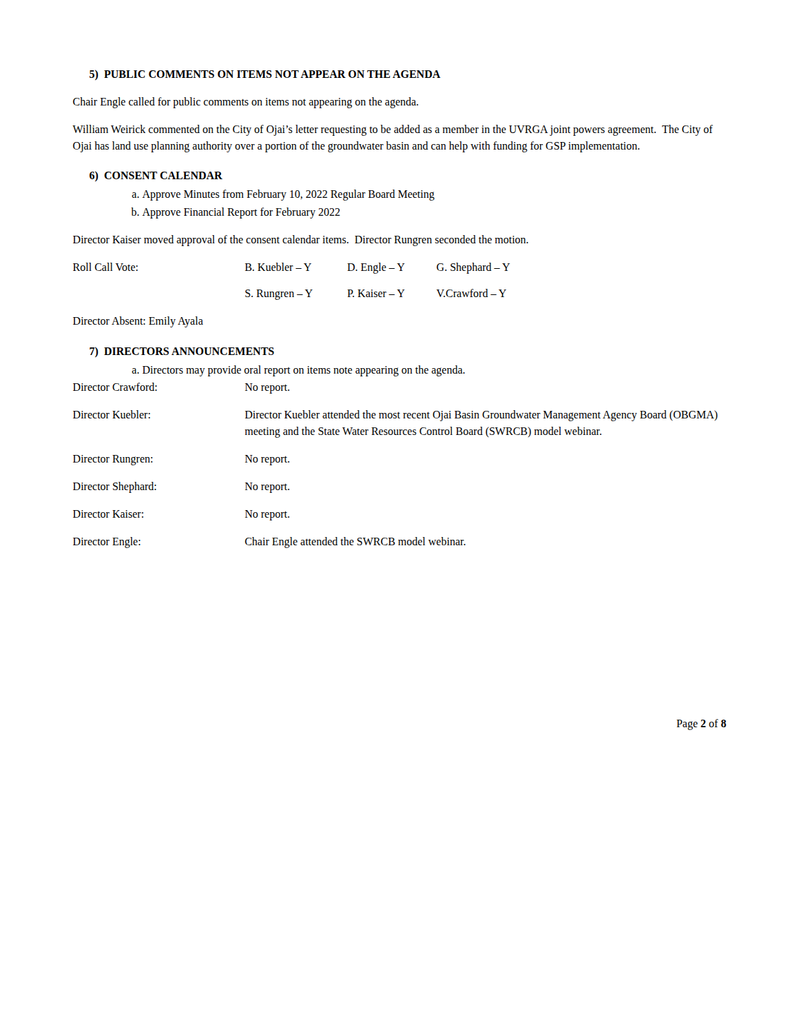5) PUBLIC COMMENTS ON ITEMS NOT APPEAR ON THE AGENDA
Chair Engle called for public comments on items not appearing on the agenda.
William Weirick commented on the City of Ojai’s letter requesting to be added as a member in the UVRGA joint powers agreement. The City of Ojai has land use planning authority over a portion of the groundwater basin and can help with funding for GSP implementation.
6) CONSENT CALENDAR
Approve Minutes from February 10, 2022 Regular Board Meeting
Approve Financial Report for February 2022
Director Kaiser moved approval of the consent calendar items. Director Rungren seconded the motion.
Roll Call Vote:
B. Kuebler – Y D. Engle – Y G. Shephard – Y
S. Rungren – Y P. Kaiser – Y V.Crawford – Y
Director Absent: Emily Ayala
7) DIRECTORS ANNOUNCEMENTS
Directors may provide oral report on items note appearing on the agenda.
Director Crawford:
No report.
Director Kuebler:
Director Kuebler attended the most recent Ojai Basin Groundwater Management Agency Board (OBGMA) meeting and the State Water Resources Control Board (SWRCB) model webinar.
Director Rungren:
No report.
Director Shephard:
No report.
Director Kaiser:
No report.
Director Engle:
Chair Engle attended the SWRCB model webinar.
Page 2 of 8